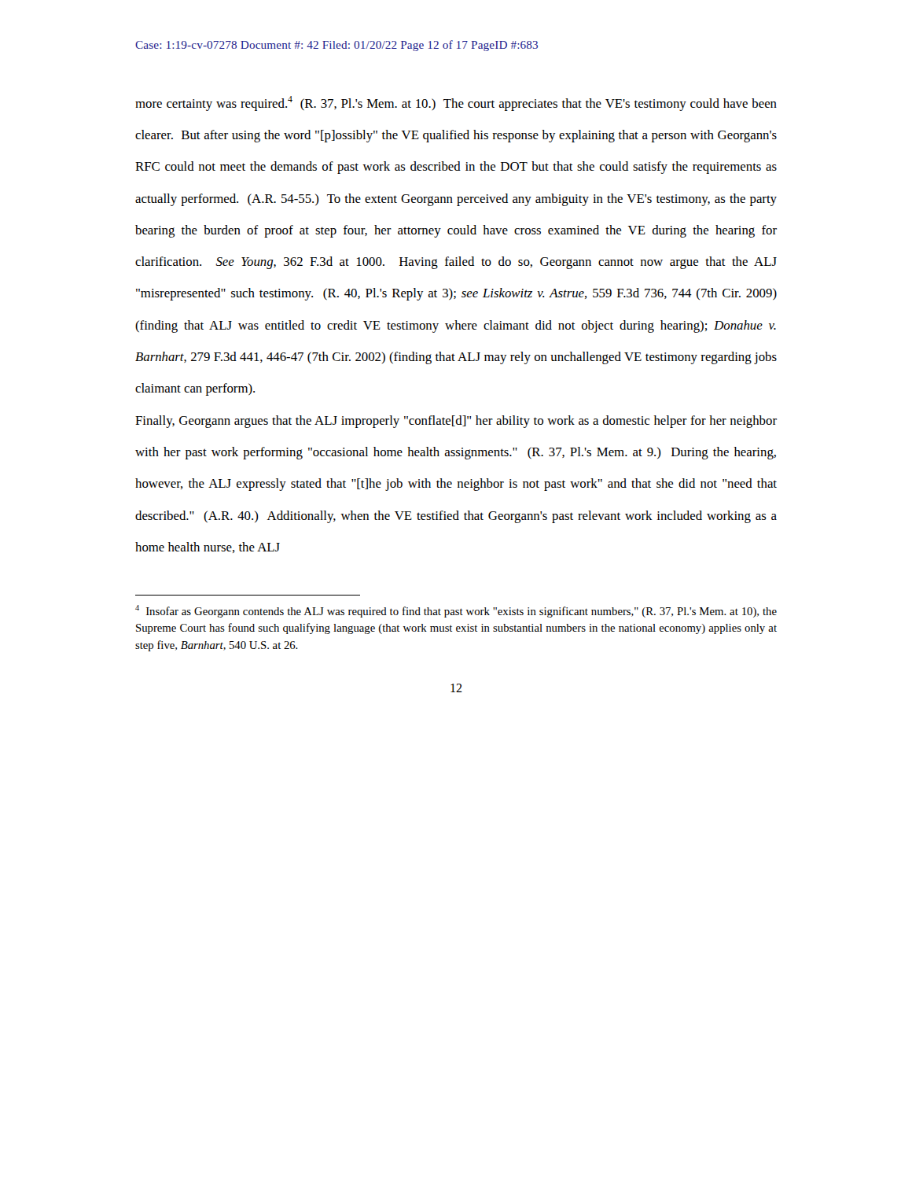Case: 1:19-cv-07278 Document #: 42 Filed: 01/20/22 Page 12 of 17 PageID #:683
more certainty was required.4 (R. 37, Pl.'s Mem. at 10.) The court appreciates that the VE's testimony could have been clearer. But after using the word "[p]ossibly" the VE qualified his response by explaining that a person with Georgann's RFC could not meet the demands of past work as described in the DOT but that she could satisfy the requirements as actually performed. (A.R. 54-55.) To the extent Georgann perceived any ambiguity in the VE's testimony, as the party bearing the burden of proof at step four, her attorney could have cross examined the VE during the hearing for clarification. See Young, 362 F.3d at 1000. Having failed to do so, Georgann cannot now argue that the ALJ "misrepresented" such testimony. (R. 40, Pl.'s Reply at 3); see Liskowitz v. Astrue, 559 F.3d 736, 744 (7th Cir. 2009) (finding that ALJ was entitled to credit VE testimony where claimant did not object during hearing); Donahue v. Barnhart, 279 F.3d 441, 446-47 (7th Cir. 2002) (finding that ALJ may rely on unchallenged VE testimony regarding jobs claimant can perform).
Finally, Georgann argues that the ALJ improperly "conflate[d]" her ability to work as a domestic helper for her neighbor with her past work performing "occasional home health assignments." (R. 37, Pl.'s Mem. at 9.) During the hearing, however, the ALJ expressly stated that "[t]he job with the neighbor is not past work" and that she did not "need that described." (A.R. 40.) Additionally, when the VE testified that Georgann's past relevant work included working as a home health nurse, the ALJ
4 Insofar as Georgann contends the ALJ was required to find that past work "exists in significant numbers," (R. 37, Pl.'s Mem. at 10), the Supreme Court has found such qualifying language (that work must exist in substantial numbers in the national economy) applies only at step five, Barnhart, 540 U.S. at 26.
12